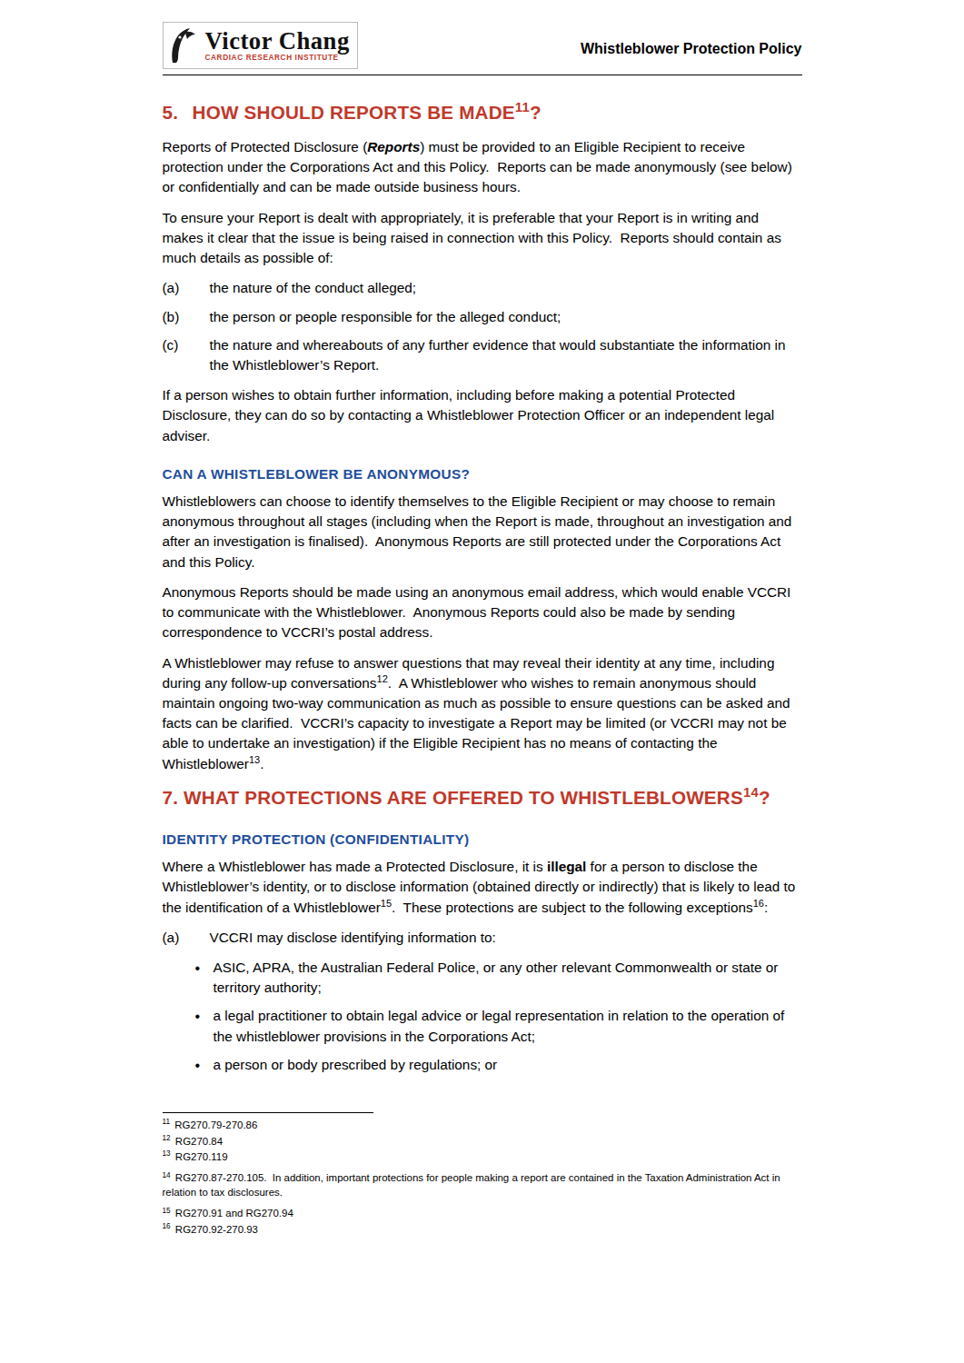Victor Chang Cardiac Research Institute
Whistleblower Protection Policy
5. HOW SHOULD REPORTS BE MADE11?
Reports of Protected Disclosure (Reports) must be provided to an Eligible Recipient to receive protection under the Corporations Act and this Policy. Reports can be made anonymously (see below) or confidentially and can be made outside business hours.
To ensure your Report is dealt with appropriately, it is preferable that your Report is in writing and makes it clear that the issue is being raised in connection with this Policy. Reports should contain as much details as possible of:
(a)
the nature of the conduct alleged;
(b)
the person or people responsible for the alleged conduct;
(c)
the nature and whereabouts of any further evidence that would substantiate the information in the Whistleblower’s Report.
If a person wishes to obtain further information, including before making a potential Protected Disclosure, they can do so by contacting a Whistleblower Protection Officer or an independent legal adviser.
CAN A WHISTLEBLOWER BE ANONYMOUS?
Whistleblowers can choose to identify themselves to the Eligible Recipient or may choose to remain anonymous throughout all stages (including when the Report is made, throughout an investigation and after an investigation is finalised). Anonymous Reports are still protected under the Corporations Act and this Policy.
Anonymous Reports should be made using an anonymous email address, which would enable VCCRI to communicate with the Whistleblower. Anonymous Reports could also be made by sending correspondence to VCCRI’s postal address.
A Whistleblower may refuse to answer questions that may reveal their identity at any time, including during any follow-up conversations12. A Whistleblower who wishes to remain anonymous should maintain ongoing two-way communication as much as possible to ensure questions can be asked and facts can be clarified. VCCRI’s capacity to investigate a Report may be limited (or VCCRI may not be able to undertake an investigation) if the Eligible Recipient has no means of contacting the Whistleblower13.
7. WHAT PROTECTIONS ARE OFFERED TO WHISTLEBLOWERS14?
IDENTITY PROTECTION (CONFIDENTIALITY)
Where a Whistleblower has made a Protected Disclosure, it is illegal for a person to disclose the Whistleblower’s identity, or to disclose information (obtained directly or indirectly) that is likely to lead to the identification of a Whistleblower15. These protections are subject to the following exceptions16:
(a)
VCCRI may disclose identifying information to:
ASIC, APRA, the Australian Federal Police, or any other relevant Commonwealth or state or territory authority;
a legal practitioner to obtain legal advice or legal representation in relation to the operation of the whistleblower provisions in the Corporations Act;
a person or body prescribed by regulations; or
11 RG270.79-270.86
12 RG270.84
13 RG270.119
14 RG270.87-270.105. In addition, important protections for people making a report are contained in the Taxation Administration Act in relation to tax disclosures.
15 RG270.91 and RG270.94
16 RG270.92-270.93